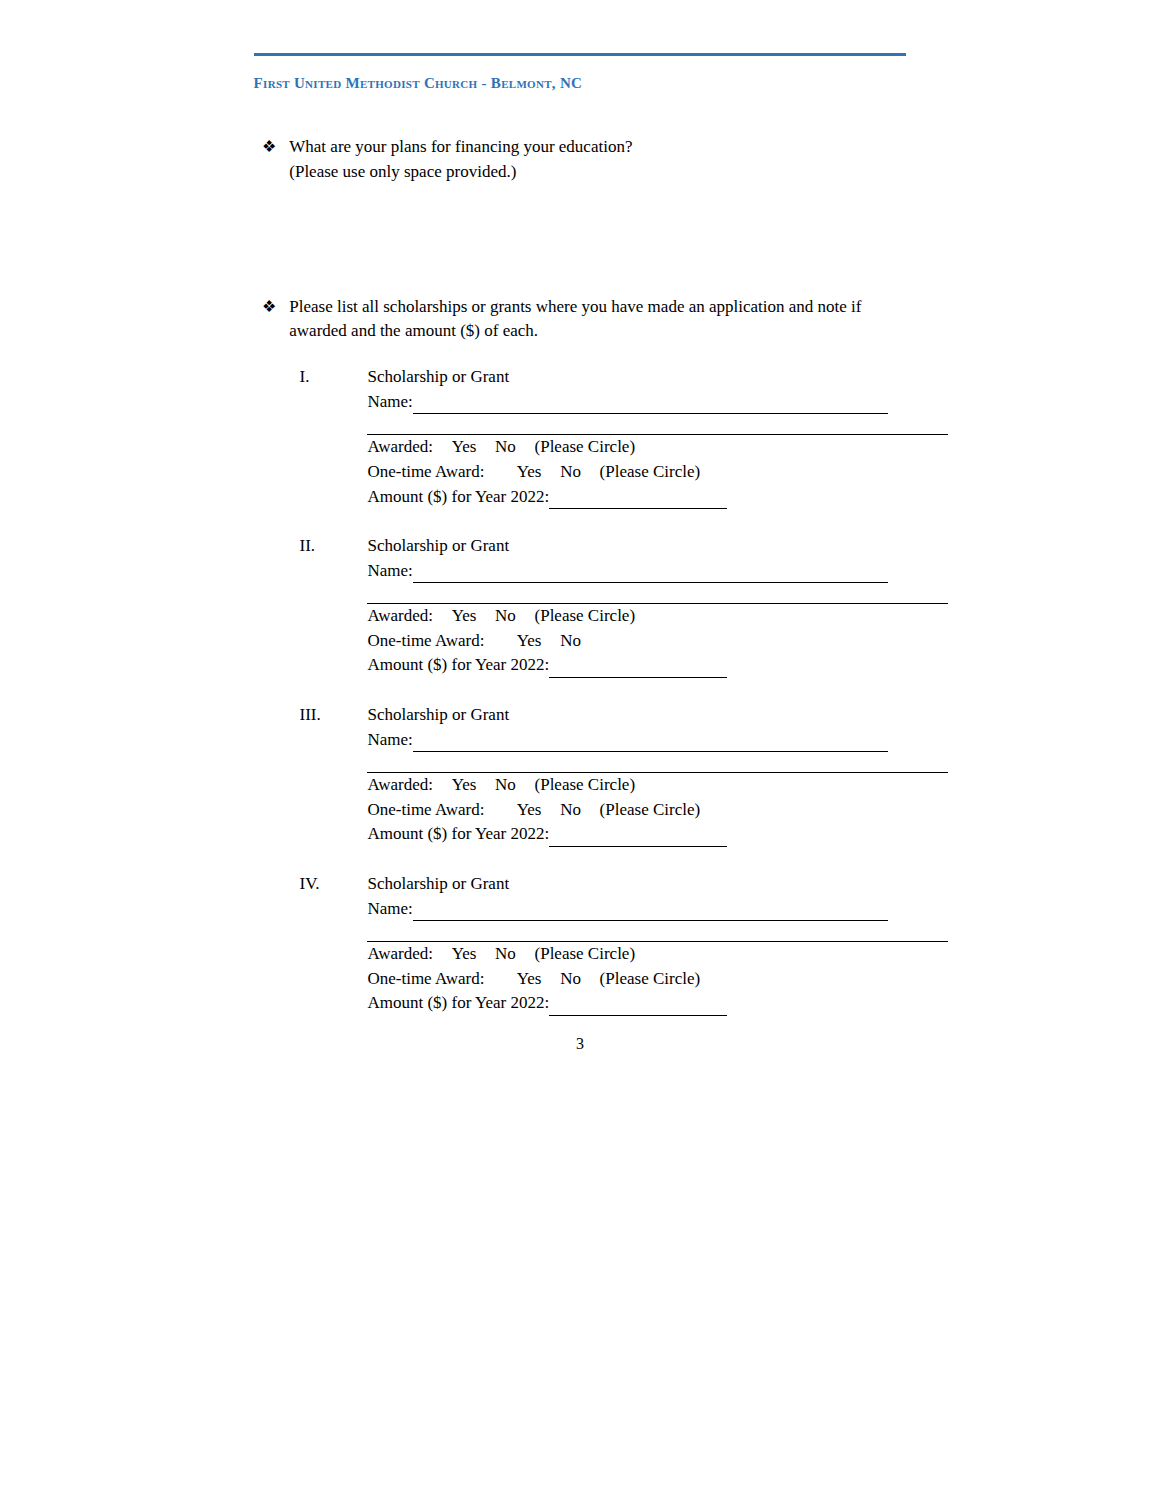First United Methodist Church - Belmont, NC
What are your plans for financing your education?
(Please use only space provided.)
Please list all scholarships or grants where you have made an application and note if awarded and the amount ($) of each.
Scholarship or Grant
Name:
Awarded: Yes No (Please Circle)
One-time Award: Yes No (Please Circle)
Amount ($) for Year 2022:
Scholarship or Grant
Name:
Awarded: Yes No (Please Circle)
One-time Award: Yes No
Amount ($) for Year 2022:
Scholarship or Grant
Name:
Awarded: Yes No (Please Circle)
One-time Award: Yes No (Please Circle)
Amount ($) for Year 2022:
Scholarship or Grant
Name:
Awarded: Yes No (Please Circle)
One-time Award: Yes No (Please Circle)
Amount ($) for Year 2022:
3